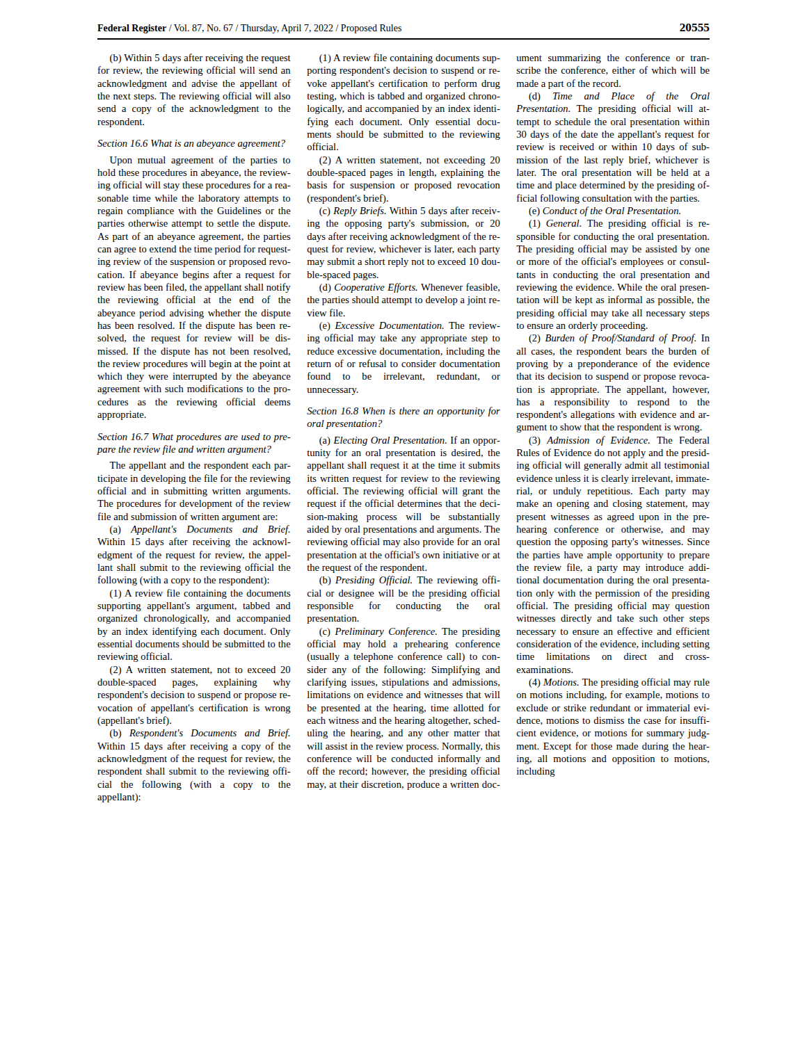Federal Register / Vol. 87, No. 67 / Thursday, April 7, 2022 / Proposed Rules
20555
(b) Within 5 days after receiving the request for review, the reviewing official will send an acknowledgment and advise the appellant of the next steps. The reviewing official will also send a copy of the acknowledgment to the respondent.
Section 16.6 What is an abeyance agreement?
Upon mutual agreement of the parties to hold these procedures in abeyance, the reviewing official will stay these procedures for a reasonable time while the laboratory attempts to regain compliance with the Guidelines or the parties otherwise attempt to settle the dispute. As part of an abeyance agreement, the parties can agree to extend the time period for requesting review of the suspension or proposed revocation. If abeyance begins after a request for review has been filed, the appellant shall notify the reviewing official at the end of the abeyance period advising whether the dispute has been resolved. If the dispute has been resolved, the request for review will be dismissed. If the dispute has not been resolved, the review procedures will begin at the point at which they were interrupted by the abeyance agreement with such modifications to the procedures as the reviewing official deems appropriate.
Section 16.7 What procedures are used to prepare the review file and written argument?
The appellant and the respondent each participate in developing the file for the reviewing official and in submitting written arguments. The procedures for development of the review file and submission of written argument are:
(a) Appellant's Documents and Brief. Within 15 days after receiving the acknowledgment of the request for review, the appellant shall submit to the reviewing official the following (with a copy to the respondent):
(1) A review file containing the documents supporting appellant's argument, tabbed and organized chronologically, and accompanied by an index identifying each document. Only essential documents should be submitted to the reviewing official.
(2) A written statement, not to exceed 20 double-spaced pages, explaining why respondent's decision to suspend or propose revocation of appellant's certification is wrong (appellant's brief).
(b) Respondent's Documents and Brief. Within 15 days after receiving a copy of the acknowledgment of the request for review, the respondent shall submit to the reviewing official the following (with a copy to the appellant):
(1) A review file containing documents supporting respondent's decision to suspend or revoke appellant's certification to perform drug testing, which is tabbed and organized chronologically, and accompanied by an index identifying each document. Only essential documents should be submitted to the reviewing official.
(2) A written statement, not exceeding 20 double-spaced pages in length, explaining the basis for suspension or proposed revocation (respondent's brief).
(c) Reply Briefs. Within 5 days after receiving the opposing party's submission, or 20 days after receiving acknowledgment of the request for review, whichever is later, each party may submit a short reply not to exceed 10 double-spaced pages.
(d) Cooperative Efforts. Whenever feasible, the parties should attempt to develop a joint review file.
(e) Excessive Documentation. The reviewing official may take any appropriate step to reduce excessive documentation, including the return of or refusal to consider documentation found to be irrelevant, redundant, or unnecessary.
Section 16.8 When is there an opportunity for oral presentation?
(a) Electing Oral Presentation. If an opportunity for an oral presentation is desired, the appellant shall request it at the time it submits its written request for review to the reviewing official. The reviewing official will grant the request if the official determines that the decision-making process will be substantially aided by oral presentations and arguments. The reviewing official may also provide for an oral presentation at the official's own initiative or at the request of the respondent.
(b) Presiding Official. The reviewing official or designee will be the presiding official responsible for conducting the oral presentation.
(c) Preliminary Conference. The presiding official may hold a prehearing conference (usually a telephone conference call) to consider any of the following: Simplifying and clarifying issues, stipulations and admissions, limitations on evidence and witnesses that will be presented at the hearing, time allotted for each witness and the hearing altogether, scheduling the hearing, and any other matter that will assist in the review process. Normally, this conference will be conducted informally and off the record; however, the presiding official may, at their discretion, produce a written document summarizing the conference or transcribe the conference, either of which will be made a part of the record.
(d) Time and Place of the Oral Presentation. The presiding official will attempt to schedule the oral presentation within 30 days of the date the appellant's request for review is received or within 10 days of submission of the last reply brief, whichever is later. The oral presentation will be held at a time and place determined by the presiding official following consultation with the parties.
(e) Conduct of the Oral Presentation.
(1) General. The presiding official is responsible for conducting the oral presentation. The presiding official may be assisted by one or more of the official's employees or consultants in conducting the oral presentation and reviewing the evidence. While the oral presentation will be kept as informal as possible, the presiding official may take all necessary steps to ensure an orderly proceeding.
(2) Burden of Proof/Standard of Proof. In all cases, the respondent bears the burden of proving by a preponderance of the evidence that its decision to suspend or propose revocation is appropriate. The appellant, however, has a responsibility to respond to the respondent's allegations with evidence and argument to show that the respondent is wrong.
(3) Admission of Evidence. The Federal Rules of Evidence do not apply and the presiding official will generally admit all testimonial evidence unless it is clearly irrelevant, immaterial, or unduly repetitious. Each party may make an opening and closing statement, may present witnesses as agreed upon in the prehearing conference or otherwise, and may question the opposing party's witnesses. Since the parties have ample opportunity to prepare the review file, a party may introduce additional documentation during the oral presentation only with the permission of the presiding official. The presiding official may question witnesses directly and take such other steps necessary to ensure an effective and efficient consideration of the evidence, including setting time limitations on direct and cross-examinations.
(4) Motions. The presiding official may rule on motions including, for example, motions to exclude or strike redundant or immaterial evidence, motions to dismiss the case for insufficient evidence, or motions for summary judgment. Except for those made during the hearing, all motions and opposition to motions, including